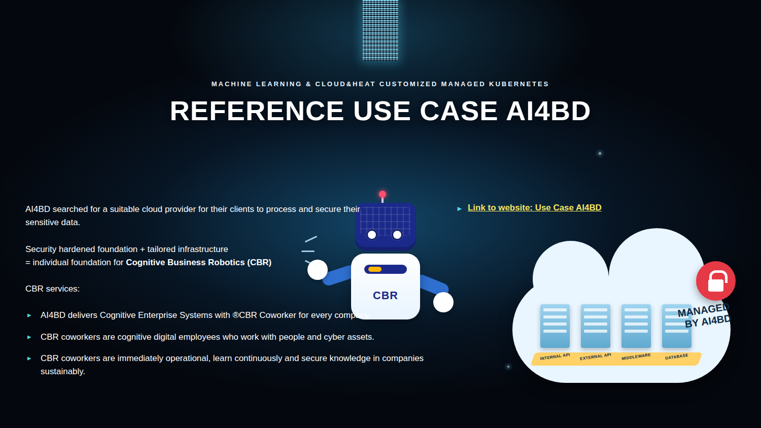Machine Learning & Cloud&Heat Customized Managed Kubernetes
Reference Use Case AI4BD
AI4BD searched for a suitable cloud provider for their clients to process and secure their sensitive data.
Security hardened foundation + tailored infrastructure
= individual foundation for Cognitive Business Robotics (CBR)
CBR services:
AI4BD delivers Cognitive Enterprise Systems with ®CBR Coworker for every company.
CBR coworkers are cognitive digital employees who work with people and cyber assets.
CBR coworkers are immediately operational, learn continuously and secure knowledge in companies sustainably.
Link to website: Use Case AI4BD
CBR
INTERNAL API
EXTERNAL API
MIDDLEWARE
DATABASE
MANAGED
BY AI4BD